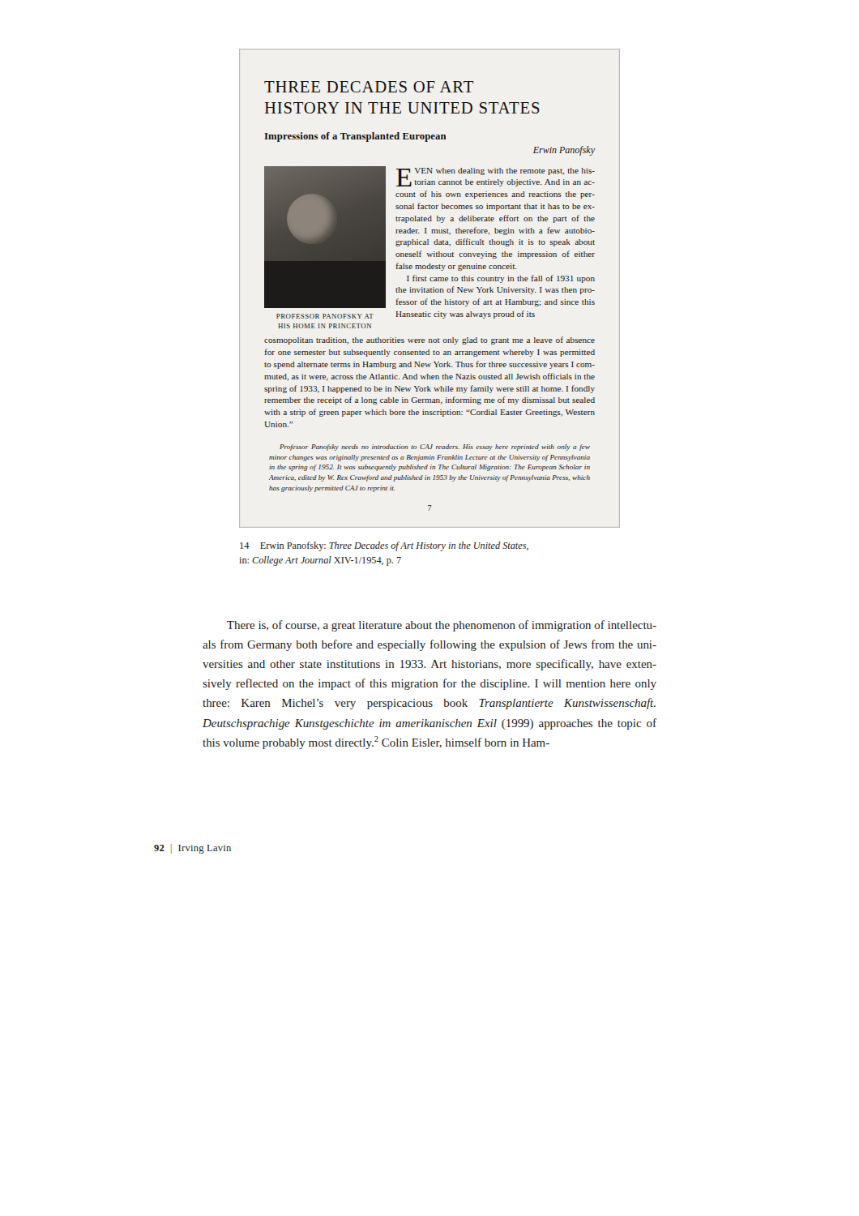Three Decades of Art
History in the United States
Impressions of a Transplanted European
Erwin Panofsky
Professor Panofsky at
His Home in Princeton
EVEN when dealing with the remote past, the historian cannot be entirely objective. And in an account of his own experiences and reactions the personal factor becomes so important that it has to be extrapolated by a deliberate effort on the part of the reader. I must, therefore, begin with a few autobiographical data, difficult though it is to speak about oneself without conveying the impression of either false modesty or genuine conceit.
I first came to this country in the fall of 1931 upon the invitation of New York University. I was then professor of the history of art at Hamburg; and since this Hanseatic city was always proud of its
cosmopolitan tradition, the authorities were not only glad to grant me a leave of absence for one semester but subsequently consented to an arrangement whereby I was permitted to spend alternate terms in Hamburg and New York. Thus for three successive years I commuted, as it were, across the Atlantic. And when the Nazis ousted all Jewish officials in the spring of 1933, I happened to be in New York while my family were still at home. I fondly remember the receipt of a long cable in German, informing me of my dismissal but sealed with a strip of green paper which bore the inscription: “Cordial Easter Greetings, Western Union.”
Professor Panofsky needs no introduction to CAJ readers. His essay here reprinted with only a few minor changes was originally presented as a Benjamin Franklin Lecture at the University of Pennsylvania in the spring of 1952. It was subsequently published in The Cultural Migration: The European Scholar in America, edited by W. Rex Crawford and published in 1953 by the University of Pennsylvania Press, which has graciously permitted CAJ to reprint it.
7
14 Erwin Panofsky: Three Decades of Art History in the United States,
in: College Art Journal XIV-1/1954, p. 7
There is, of course, a great literature about the phenomenon of immigration of intellectuals from Germany both before and especially following the expulsion of Jews from the universities and other state institutions in 1933. Art historians, more specifically, have extensively reflected on the impact of this migration for the discipline. I will mention here only three: Karen Michel’s very perspicacious book Transplantierte Kunstwissenschaft. Deutschsprachige Kunstgeschichte im amerikanischen Exil (1999) approaches the topic of this volume probably most directly.2 Colin Eisler, himself born in Ham-
92|Irving Lavin